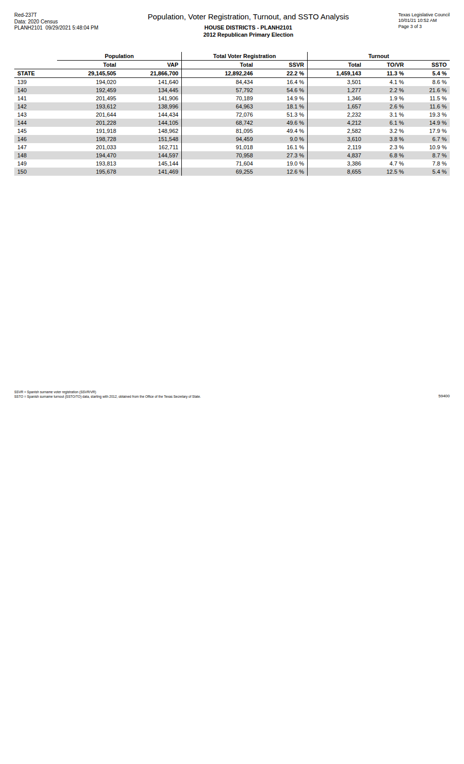Red-237T
Data: 2020 Census
PLANH2101 09/29/2021 5:48:04 PM
Population, Voter Registration, Turnout, and SSTO Analysis
HOUSE DISTRICTS - PLANH2101
2012 Republican Primary Election
Texas Legislative Council
10/01/21 10:52 AM
Page 3 of 3
| | Population | Total Voter Registration | Turnout |
| --- | --- | --- | --- |
| | Total | VAP | Total | SSVR | Total | TO/VR | SSTO |
| STATE | 29,145,505 | 21,866,700 | 12,892,246 | 22.2 % | 1,459,143 | 11.3 % | 5.4 % |
| 139 | 194,020 | 141,640 | 84,434 | 16.4 % | 3,501 | 4.1 % | 8.6 % |
| 140 | 192,459 | 134,445 | 57,792 | 54.6 % | 1,277 | 2.2 % | 21.6 % |
| 141 | 201,495 | 141,906 | 70,189 | 14.9 % | 1,346 | 1.9 % | 11.5 % |
| 142 | 193,612 | 138,996 | 64,963 | 18.1 % | 1,657 | 2.6 % | 11.6 % |
| 143 | 201,644 | 144,434 | 72,076 | 51.3 % | 2,232 | 3.1 % | 19.3 % |
| 144 | 201,228 | 144,105 | 68,742 | 49.6 % | 4,212 | 6.1 % | 14.9 % |
| 145 | 191,918 | 148,962 | 81,095 | 49.4 % | 2,582 | 3.2 % | 17.9 % |
| 146 | 198,728 | 151,548 | 94,459 | 9.0 % | 3,610 | 3.8 % | 6.7 % |
| 147 | 201,033 | 162,711 | 91,018 | 16.1 % | 2,119 | 2.3 % | 10.9 % |
| 148 | 194,470 | 144,597 | 70,958 | 27.3 % | 4,837 | 6.8 % | 8.7 % |
| 149 | 193,813 | 145,144 | 71,604 | 19.0 % | 3,386 | 4.7 % | 7.8 % |
| 150 | 195,678 | 141,469 | 69,255 | 12.6 % | 8,655 | 12.5 % | 5.4 % |
SSVR = Spanish surname voter registration (SSVR/VR)
SSTO = Spanish surname turnout (SSTO/TO) data, starting with 2012, obtained from the Office of the Texas Secretary of State. 59400